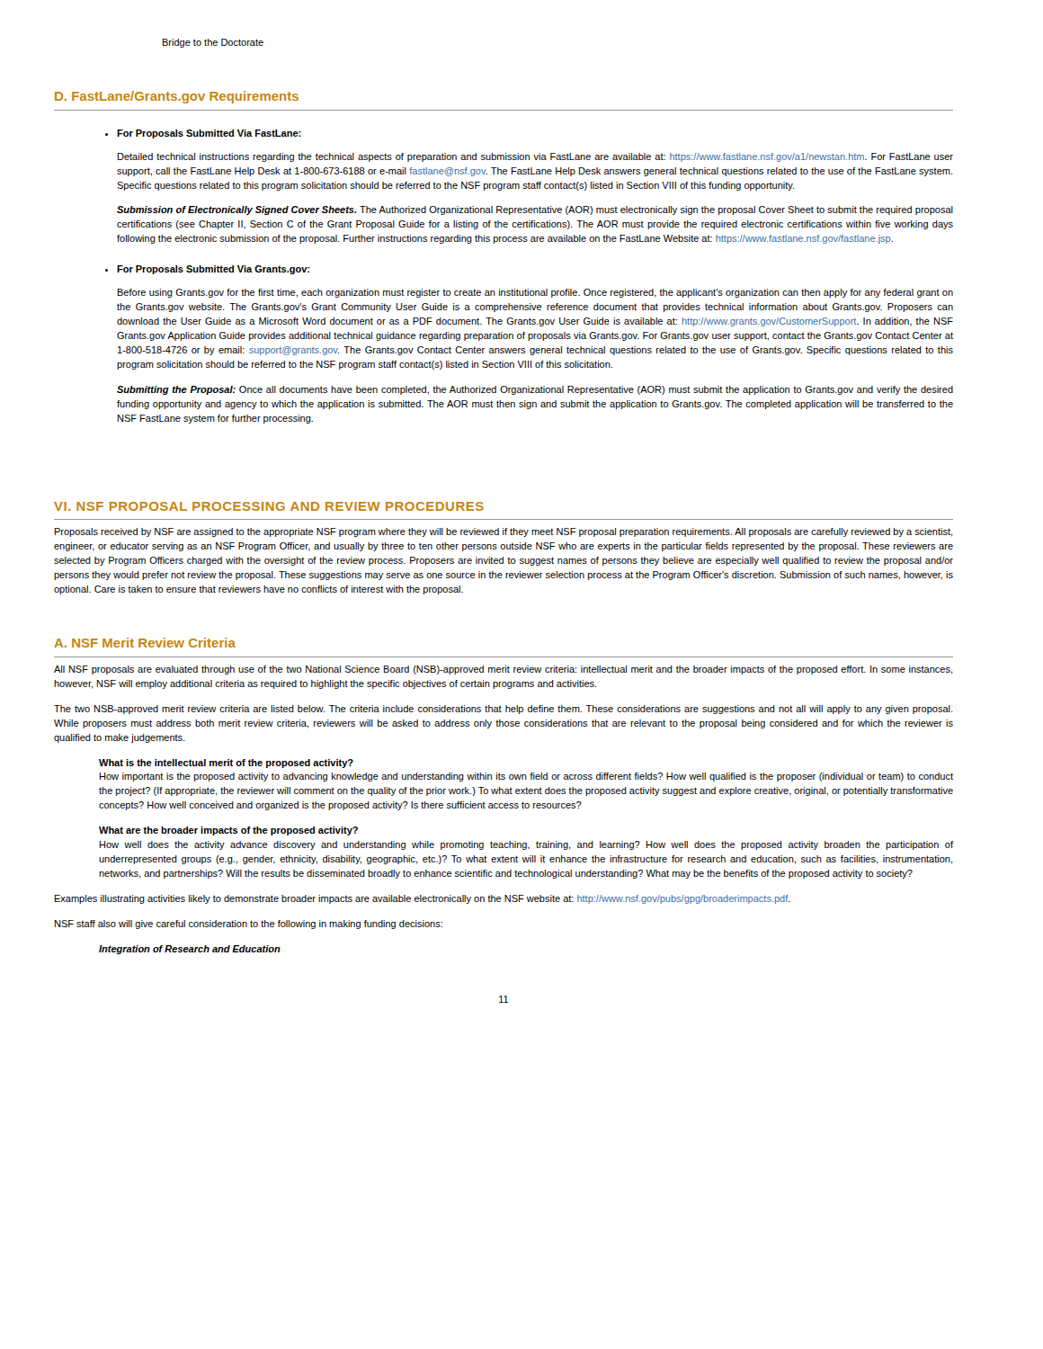Bridge to the Doctorate
D. FastLane/Grants.gov Requirements
For Proposals Submitted Via FastLane:
Detailed technical instructions regarding the technical aspects of preparation and submission via FastLane are available at: https://www.fastlane.nsf.gov/a1/newstan.htm. For FastLane user support, call the FastLane Help Desk at 1-800-673-6188 or e-mail fastlane@nsf.gov. The FastLane Help Desk answers general technical questions related to the use of the FastLane system. Specific questions related to this program solicitation should be referred to the NSF program staff contact(s) listed in Section VIII of this funding opportunity.
Submission of Electronically Signed Cover Sheets. The Authorized Organizational Representative (AOR) must electronically sign the proposal Cover Sheet to submit the required proposal certifications (see Chapter II, Section C of the Grant Proposal Guide for a listing of the certifications). The AOR must provide the required electronic certifications within five working days following the electronic submission of the proposal. Further instructions regarding this process are available on the FastLane Website at: https://www.fastlane.nsf.gov/fastlane.jsp.
For Proposals Submitted Via Grants.gov:
Before using Grants.gov for the first time, each organization must register to create an institutional profile. Once registered, the applicant's organization can then apply for any federal grant on the Grants.gov website. The Grants.gov's Grant Community User Guide is a comprehensive reference document that provides technical information about Grants.gov. Proposers can download the User Guide as a Microsoft Word document or as a PDF document. The Grants.gov User Guide is available at: http://www.grants.gov/CustomerSupport. In addition, the NSF Grants.gov Application Guide provides additional technical guidance regarding preparation of proposals via Grants.gov. For Grants.gov user support, contact the Grants.gov Contact Center at 1-800-518-4726 or by email: support@grants.gov. The Grants.gov Contact Center answers general technical questions related to the use of Grants.gov. Specific questions related to this program solicitation should be referred to the NSF program staff contact(s) listed in Section VIII of this solicitation.
Submitting the Proposal: Once all documents have been completed, the Authorized Organizational Representative (AOR) must submit the application to Grants.gov and verify the desired funding opportunity and agency to which the application is submitted. The AOR must then sign and submit the application to Grants.gov. The completed application will be transferred to the NSF FastLane system for further processing.
VI. NSF PROPOSAL PROCESSING AND REVIEW PROCEDURES
Proposals received by NSF are assigned to the appropriate NSF program where they will be reviewed if they meet NSF proposal preparation requirements. All proposals are carefully reviewed by a scientist, engineer, or educator serving as an NSF Program Officer, and usually by three to ten other persons outside NSF who are experts in the particular fields represented by the proposal. These reviewers are selected by Program Officers charged with the oversight of the review process. Proposers are invited to suggest names of persons they believe are especially well qualified to review the proposal and/or persons they would prefer not review the proposal. These suggestions may serve as one source in the reviewer selection process at the Program Officer's discretion. Submission of such names, however, is optional. Care is taken to ensure that reviewers have no conflicts of interest with the proposal.
A. NSF Merit Review Criteria
All NSF proposals are evaluated through use of the two National Science Board (NSB)-approved merit review criteria: intellectual merit and the broader impacts of the proposed effort. In some instances, however, NSF will employ additional criteria as required to highlight the specific objectives of certain programs and activities.
The two NSB-approved merit review criteria are listed below. The criteria include considerations that help define them. These considerations are suggestions and not all will apply to any given proposal. While proposers must address both merit review criteria, reviewers will be asked to address only those considerations that are relevant to the proposal being considered and for which the reviewer is qualified to make judgements.
What is the intellectual merit of the proposed activity?
How important is the proposed activity to advancing knowledge and understanding within its own field or across different fields? How well qualified is the proposer (individual or team) to conduct the project? (If appropriate, the reviewer will comment on the quality of the prior work.) To what extent does the proposed activity suggest and explore creative, original, or potentially transformative concepts? How well conceived and organized is the proposed activity? Is there sufficient access to resources?
What are the broader impacts of the proposed activity?
How well does the activity advance discovery and understanding while promoting teaching, training, and learning? How well does the proposed activity broaden the participation of underrepresented groups (e.g., gender, ethnicity, disability, geographic, etc.)? To what extent will it enhance the infrastructure for research and education, such as facilities, instrumentation, networks, and partnerships? Will the results be disseminated broadly to enhance scientific and technological understanding? What may be the benefits of the proposed activity to society?
Examples illustrating activities likely to demonstrate broader impacts are available electronically on the NSF website at: http://www.nsf.gov/pubs/gpg/broaderimpacts.pdf.
NSF staff also will give careful consideration to the following in making funding decisions:
Integration of Research and Education
11